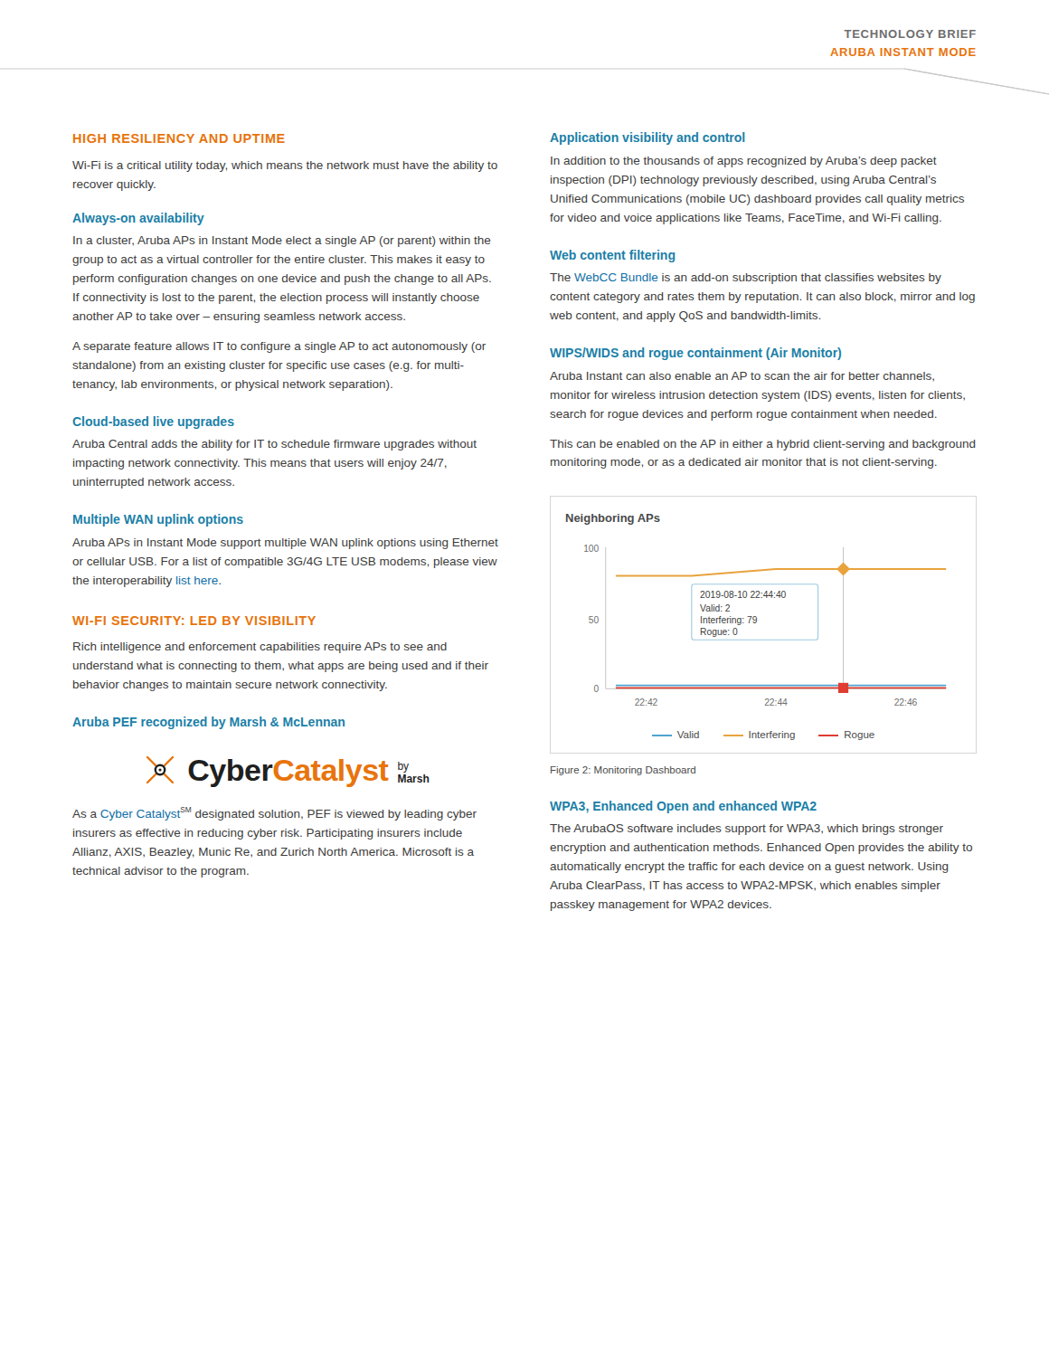TECHNOLOGY BRIEF
ARUBA INSTANT MODE
High resiliency and uptime
Wi-Fi is a critical utility today, which means the network must have the ability to recover quickly.
Always-on availability
In a cluster, Aruba APs in Instant Mode elect a single AP (or parent) within the group to act as a virtual controller for the entire cluster. This makes it easy to perform configuration changes on one device and push the change to all APs. If connectivity is lost to the parent, the election process will instantly choose another AP to take over – ensuring seamless network access.
A separate feature allows IT to configure a single AP to act autonomously (or standalone) from an existing cluster for specific use cases (e.g. for multi-tenancy, lab environments, or physical network separation).
Cloud-based live upgrades
Aruba Central adds the ability for IT to schedule firmware upgrades without impacting network connectivity. This means that users will enjoy 24/7, uninterrupted network access.
Multiple WAN uplink options
Aruba APs in Instant Mode support multiple WAN uplink options using Ethernet or cellular USB. For a list of compatible 3G/4G LTE USB modems, please view the interoperability list here.
Wi-Fi security: led by visibility
Rich intelligence and enforcement capabilities require APs to see and understand what is connecting to them, what apps are being used and if their behavior changes to maintain secure network connectivity.
Aruba PEF recognized by Marsh & McLennan
CyberCatalyst
by
Marsh
As a Cyber CatalystSM designated solution, PEF is viewed by leading cyber insurers as effective in reducing cyber risk. Participating insurers include Allianz, AXIS, Beazley, Munic Re, and Zurich North America. Microsoft is a technical advisor to the program.
Application visibility and control
In addition to the thousands of apps recognized by Aruba’s deep packet inspection (DPI) technology previously described, using Aruba Central’s Unified Communications (mobile UC) dashboard provides call quality metrics for video and voice applications like Teams, FaceTime, and Wi-Fi calling.
Web content filtering
The WebCC Bundle is an add-on subscription that classifies websites by content category and rates them by reputation. It can also block, mirror and log web content, and apply QoS and bandwidth-limits.
WIPS/WIDS and rogue containment (Air Monitor)
Aruba Instant can also enable an AP to scan the air for better channels, monitor for wireless intrusion detection system (IDS) events, listen for clients, search for rogue devices and perform rogue containment when needed.
This can be enabled on the AP in either a hybrid client-serving and background monitoring mode, or as a dedicated air monitor that is not client-serving.
Neighboring APs
100 50 0 22:42 22:44 22:46 2019-08-10 22:44:40 Valid: 2 Interfering: 79 Rogue: 0
Valid Interfering Rogue
Figure 2: Monitoring Dashboard
WPA3, Enhanced Open and enhanced WPA2
The ArubaOS software includes support for WPA3, which brings stronger encryption and authentication methods. Enhanced Open provides the ability to automatically encrypt the traffic for each device on a guest network. Using Aruba ClearPass, IT has access to WPA2-MPSK, which enables simpler passkey management for WPA2 devices.